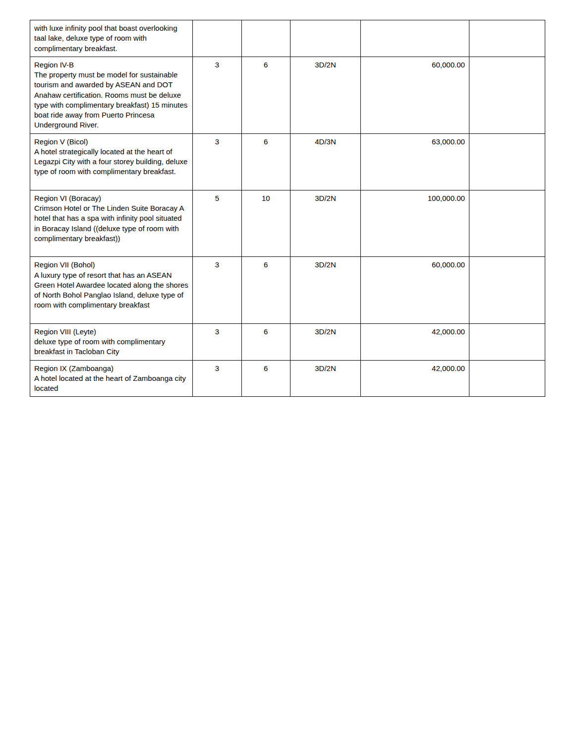| with luxe infinity pool that boast overlooking taal lake, deluxe type of room with complimentary breakfast. | | | | | |
| Region IV-B The property must be model for sustainable tourism and awarded by ASEAN and DOT Anahaw certification. Rooms must be deluxe type with complimentary breakfast) 15 minutes boat ride away from Puerto Princesa Underground River. | 3 | 6 | 3D/2N | 60,000.00 | |
| Region V (Bicol) A hotel strategically located at the heart of Legazpi City with a four storey building, deluxe type of room with complimentary breakfast. | 3 | 6 | 4D/3N | 63,000.00 | |
| Region VI (Boracay) Crimson Hotel or The Linden Suite Boracay A hotel that has a spa with infinity pool situated in Boracay Island ((deluxe type of room with complimentary breakfast)) | 5 | 10 | 3D/2N | 100,000.00 | |
| Region VII (Bohol) A luxury type of resort that has an ASEAN Green Hotel Awardee located along the shores of North Bohol Panglao Island, deluxe type of room with complimentary breakfast | 3 | 6 | 3D/2N | 60,000.00 | |
| Region VIII (Leyte) deluxe type of room with complimentary breakfast in Tacloban City | 3 | 6 | 3D/2N | 42,000.00 | |
| Region IX (Zamboanga) A hotel located at the heart of Zamboanga city located | 3 | 6 | 3D/2N | 42,000.00 | |